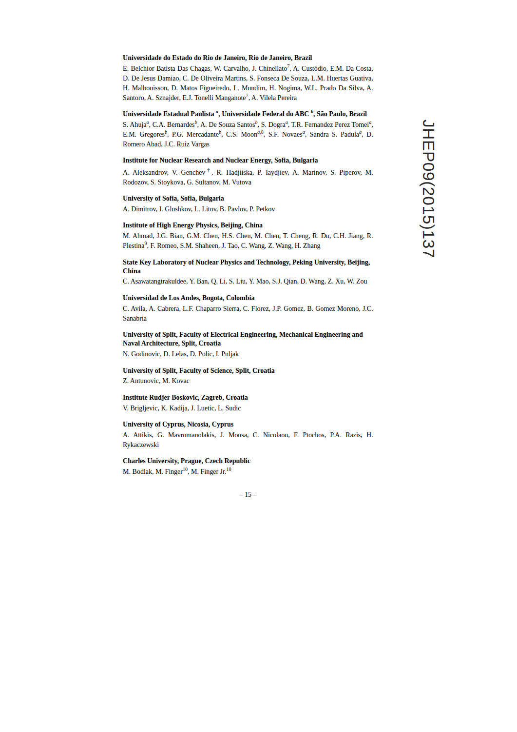JHEP09(2015)137
Universidade do Estado do Rio de Janeiro, Rio de Janeiro, Brazil
E. Belchior Batista Das Chagas, W. Carvalho, J. Chinellato7, A. Custódio, E.M. Da Costa, D. De Jesus Damiao, C. De Oliveira Martins, S. Fonseca De Souza, L.M. Huertas Guativa, H. Malbouisson, D. Matos Figueiredo, L. Mundim, H. Nogima, W.L. Prado Da Silva, A. Santoro, A. Sznajder, E.J. Tonelli Manganote7, A. Vilela Pereira
Universidade Estadual Paulista a, Universidade Federal do ABC b, São Paulo, Brazil
S. Ahujaa, C.A. Bernardesb, A. De Souza Santosb, S. Dograa, T.R. Fernandez Perez Tomeia, E.M. Gregoresb, P.G. Mercadanteb, C.S. Moona,8, S.F. Novaesa, Sandra S. Padulaa, D. Romero Abad, J.C. Ruiz Vargas
Institute for Nuclear Research and Nuclear Energy, Sofia, Bulgaria
A. Aleksandrov, V. Genchev†, R. Hadjiiska, P. Iaydjiev, A. Marinov, S. Piperov, M. Rodozov, S. Stoykova, G. Sultanov, M. Vutova
University of Sofia, Sofia, Bulgaria
A. Dimitrov, I. Glushkov, L. Litov, B. Pavlov, P. Petkov
Institute of High Energy Physics, Beijing, China
M. Ahmad, J.G. Bian, G.M. Chen, H.S. Chen, M. Chen, T. Cheng, R. Du, C.H. Jiang, R. Plestina9, F. Romeo, S.M. Shaheen, J. Tao, C. Wang, Z. Wang, H. Zhang
State Key Laboratory of Nuclear Physics and Technology, Peking University, Beijing, China
C. Asawatangtrakuldee, Y. Ban, Q. Li, S. Liu, Y. Mao, S.J. Qian, D. Wang, Z. Xu, W. Zou
Universidad de Los Andes, Bogota, Colombia
C. Avila, A. Cabrera, L.F. Chaparro Sierra, C. Florez, J.P. Gomez, B. Gomez Moreno, J.C. Sanabria
University of Split, Faculty of Electrical Engineering, Mechanical Engineering and Naval Architecture, Split, Croatia
N. Godinovic, D. Lelas, D. Polic, I. Puljak
University of Split, Faculty of Science, Split, Croatia
Z. Antunovic, M. Kovac
Institute Rudjer Boskovic, Zagreb, Croatia
V. Brigljevic, K. Kadija, J. Luetic, L. Sudic
University of Cyprus, Nicosia, Cyprus
A. Attikis, G. Mavromanolakis, J. Mousa, C. Nicolaou, F. Ptochos, P.A. Razis, H. Rykaczewski
Charles University, Prague, Czech Republic
M. Bodlak, M. Finger10, M. Finger Jr.10
– 15 –